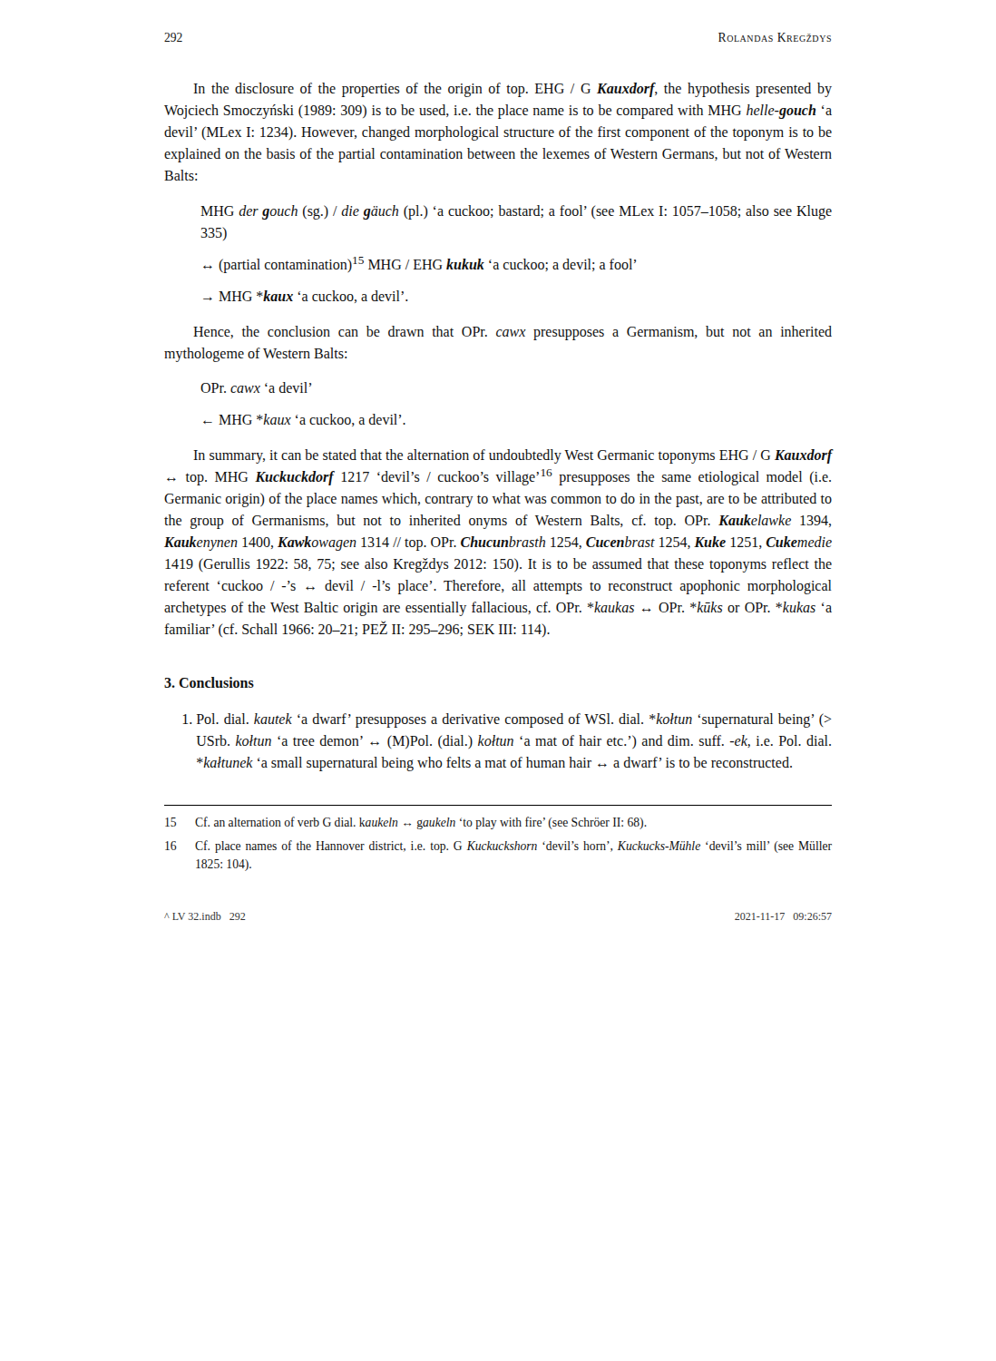292 Rolandas Kregždys
In the disclosure of the properties of the origin of top. EHG / G Kauxdorf, the hypothesis presented by Wojciech Smoczyński (1989: 309) is to be used, i.e. the place name is to be compared with MHG helle-gouch ‘a devil’ (MLex I: 1234). However, changed morphological structure of the first component of the toponym is to be explained on the basis of the partial contamination between the lexemes of Western Germans, but not of Western Balts:
MHG der gouch (sg.) / die gäuch (pl.) ‘a cuckoo; bastard; a fool’ (see MLex I: 1057–1058; also see Kluge 335)
↔ (partial contamination)15 MHG / EHG kukuk ‘a cuckoo; a devil; a fool’
→ MHG *kaux ‘a cuckoo, a devil’.
Hence, the conclusion can be drawn that OPr. cawx presupposes a Germanism, but not an inherited mythologeme of Western Balts:
OPr. cawx ‘a devil’
← MHG *kaux ‘a cuckoo, a devil’.
In summary, it can be stated that the alternation of undoubtedly West Germanic toponyms EHG / G Kauxdorf ↔ top. MHG Kuckuckdorf 1217 ‘devil’s / cuckoo’s village’16 presupposes the same etiological model (i.e. Germanic origin) of the place names which, contrary to what was common to do in the past, are to be attributed to the group of Germanisms, but not to inherited onyms of Western Balts, cf. top. OPr. Kauk elawke 1394, Kauk enynen 1400, Kawk owagen 1314 // top. OPr. Chucun brasth 1254, Cucen brast 1254, Kuke 1251, Cuke medie 1419 (Gerullis 1922: 58, 75; see also Kregždys 2012: 150). It is to be assumed that these toponyms reflect the referent ‘cuckoo / -’s ↔ devil / -l’s place’. Therefore, all attempts to reconstruct apophonic morphological archetypes of the West Baltic origin are essentially fallacious, cf. OPr. *kaukas ↔ OPr. *kūks or OPr. *kukas ‘a familiar’ (cf. Schall 1966: 20–21; PEŽ II: 295–296; SEK III: 114).
3. Conclusions
Pol. dial. kautek ‘a dwarf’ presupposes a derivative composed of WSl. dial. *kołtun ‘supernatural being’ (> USrb. kołtun ‘a tree demon’ ↔ (M)Pol. (dial.) kołtun ‘a mat of hair etc.’) and dim. suff. -ek, i.e. Pol. dial. *kałtunek ‘a small supernatural being who felts a mat of human hair ↔ a dwarf’ is to be reconstructed.
15 Cf. an alternation of verb G dial. kaukeln ↔ gaukeln ‘to play with fire’ (see Schröer II: 68).
16 Cf. place names of the Hannover district, i.e. top. G Kuckuckshorn ‘devil’s horn’, Kuckucks-Mühle ‘devil’s mill’ (see Müller 1825: 104).
^ LV 32.indb 292 2021-11-17 09:26:57